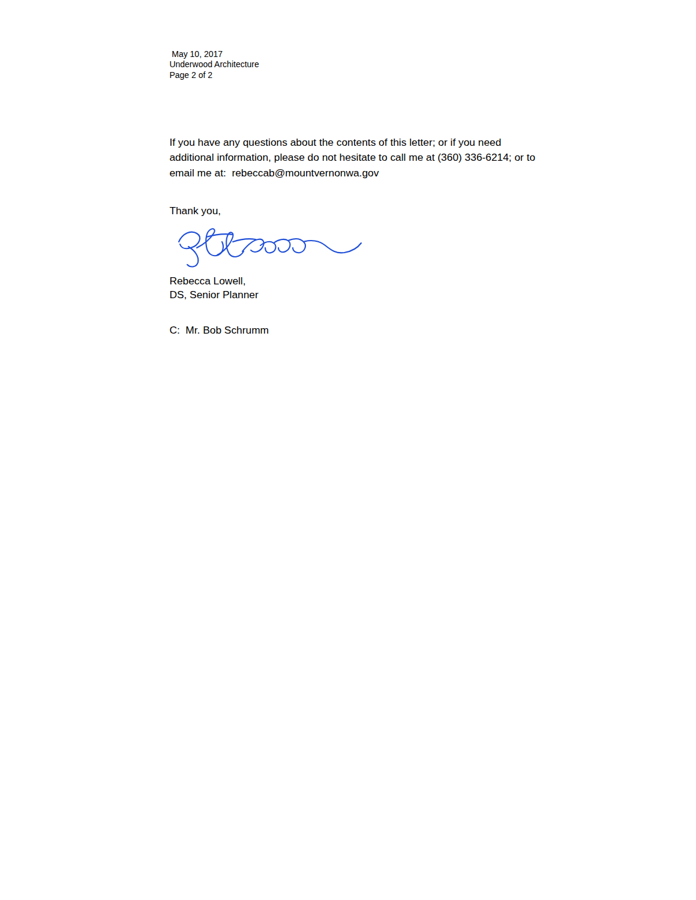May 10, 2017
Underwood Architecture
Page 2 of 2
If you have any questions about the contents of this letter; or if you need additional information, please do not hesitate to call me at (360) 336-6214; or to email me at: rebeccab@mountvernonwa.gov
Thank you,
Rebecca Lowell,
DS, Senior Planner
C: Mr. Bob Schrumm